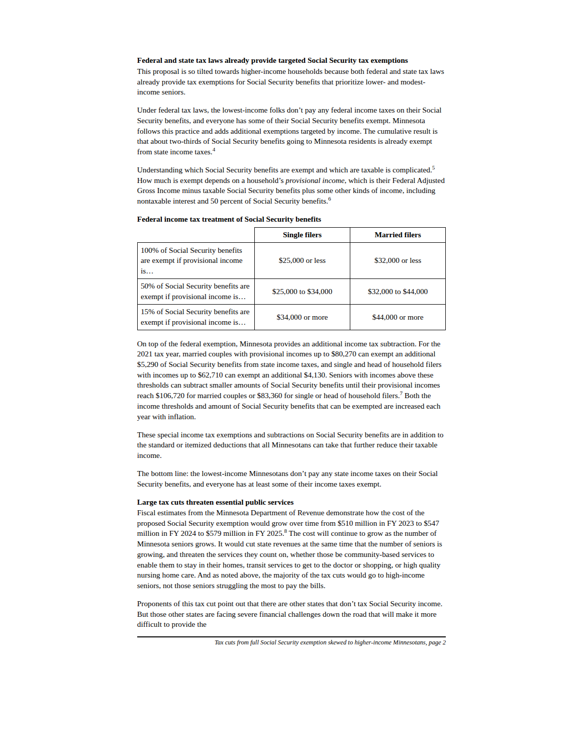Federal and state tax laws already provide targeted Social Security tax exemptions
This proposal is so tilted towards higher-income households because both federal and state tax laws already provide tax exemptions for Social Security benefits that prioritize lower- and modest-income seniors.
Under federal tax laws, the lowest-income folks don’t pay any federal income taxes on their Social Security benefits, and everyone has some of their Social Security benefits exempt. Minnesota follows this practice and adds additional exemptions targeted by income. The cumulative result is that about two-thirds of Social Security benefits going to Minnesota residents is already exempt from state income taxes.4
Understanding which Social Security benefits are exempt and which are taxable is complicated.5 How much is exempt depends on a household’s provisional income, which is their Federal Adjusted Gross Income minus taxable Social Security benefits plus some other kinds of income, including nontaxable interest and 50 percent of Social Security benefits.6
Federal income tax treatment of Social Security benefits
| | Single filers | Married filers |
| --- | --- | --- |
| 100% of Social Security benefits are exempt if provisional income is… | $25,000 or less | $32,000 or less |
| 50% of Social Security benefits are exempt if provisional income is… | $25,000 to $34,000 | $32,000 to $44,000 |
| 15% of Social Security benefits are exempt if provisional income is… | $34,000 or more | $44,000 or more |
On top of the federal exemption, Minnesota provides an additional income tax subtraction. For the 2021 tax year, married couples with provisional incomes up to $80,270 can exempt an additional $5,290 of Social Security benefits from state income taxes, and single and head of household filers with incomes up to $62,710 can exempt an additional $4,130. Seniors with incomes above these thresholds can subtract smaller amounts of Social Security benefits until their provisional incomes reach $106,720 for married couples or $83,360 for single or head of household filers.7 Both the income thresholds and amount of Social Security benefits that can be exempted are increased each year with inflation.
These special income tax exemptions and subtractions on Social Security benefits are in addition to the standard or itemized deductions that all Minnesotans can take that further reduce their taxable income.
The bottom line: the lowest-income Minnesotans don’t pay any state income taxes on their Social Security benefits, and everyone has at least some of their income taxes exempt.
Large tax cuts threaten essential public services
Fiscal estimates from the Minnesota Department of Revenue demonstrate how the cost of the proposed Social Security exemption would grow over time from $510 million in FY 2023 to $547 million in FY 2024 to $579 million in FY 2025.8 The cost will continue to grow as the number of Minnesota seniors grows. It would cut state revenues at the same time that the number of seniors is growing, and threaten the services they count on, whether those be community-based services to enable them to stay in their homes, transit services to get to the doctor or shopping, or high quality nursing home care. And as noted above, the majority of the tax cuts would go to high-income seniors, not those seniors struggling the most to pay the bills.
Proponents of this tax cut point out that there are other states that don’t tax Social Security income. But those other states are facing severe financial challenges down the road that will make it more difficult to provide the
Tax cuts from full Social Security exemption skewed to higher-income Minnesotans, page 2